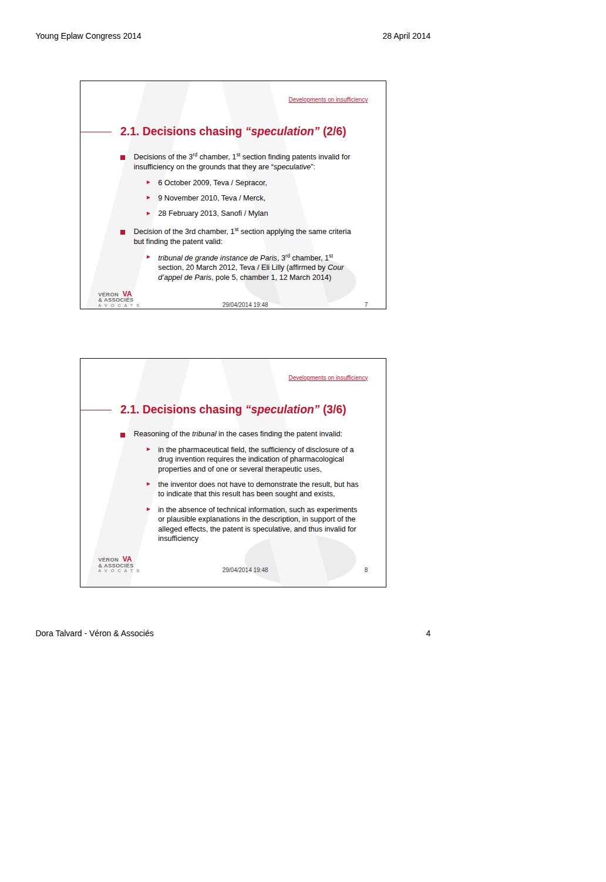Young Eplaw Congress 2014
28 April 2014
Developments on insufficiency
2.1. Decisions chasing “speculation” (2/6)
Decisions of the 3rd chamber, 1st section finding patents invalid for insufficiency on the grounds that they are “speculative”:
6 October 2009, Teva / Sepracor,
9 November 2010, Teva / Merck,
28 February 2013, Sanofi / Mylan
Decision of the 3rd chamber, 1st section applying the same criteria but finding the patent valid:
tribunal de grande instance de Paris, 3rd chamber, 1st section, 20 March 2012, Teva / Eli Lilly (affirmed by Cour d’appel de Paris, pole 5, chamber 1, 12 March 2014)
VÉRON VA
& ASSOCIÉS
A V O C A T S
29/04/2014 19:48
7
Developments on insufficiency
2.1. Decisions chasing “speculation” (3/6)
Reasoning of the tribunal in the cases finding the patent invalid:
in the pharmaceutical field, the sufficiency of disclosure of a drug invention requires the indication of pharmacological properties and of one or several therapeutic uses,
the inventor does not have to demonstrate the result, but has to indicate that this result has been sought and exists,
in the absence of technical information, such as experiments or plausible explanations in the description, in support of the alleged effects, the patent is speculative, and thus invalid for insufficiency
VÉRON VA
& ASSOCIÉS
A V O C A T S
29/04/2014 19:48
8
Dora Talvard - Véron & Associés
4